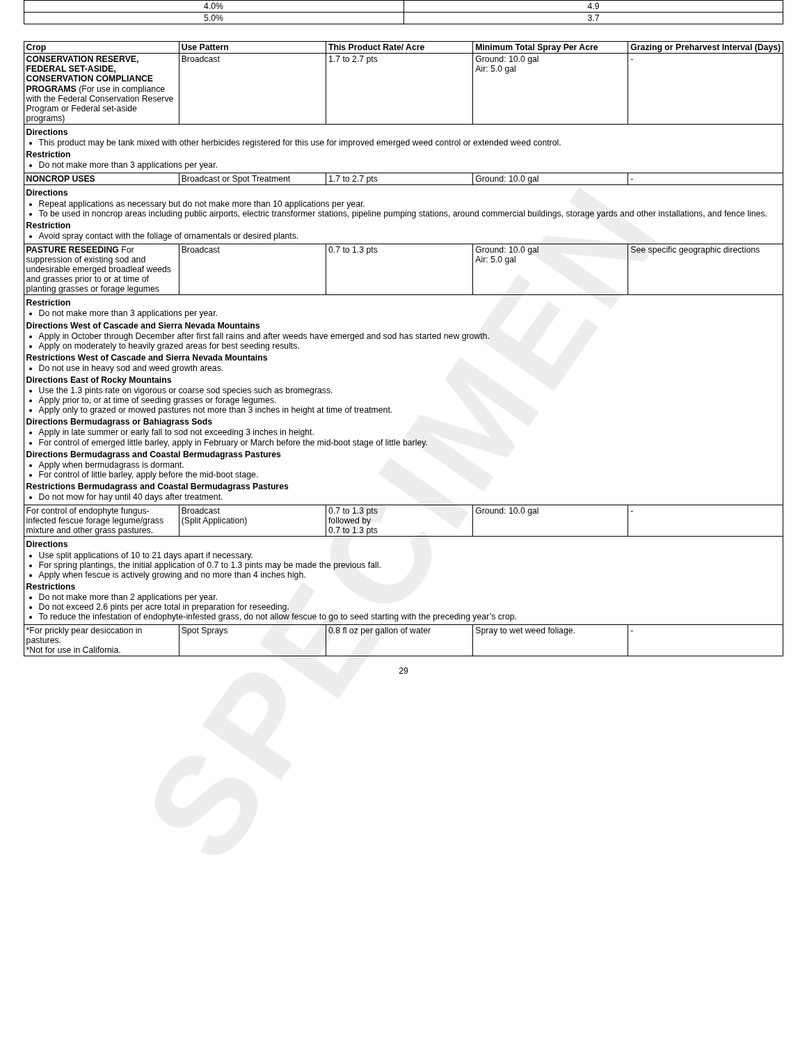SPECIMEN
| 4.0% | 4.9 |
| 5.0% | 3.7 |
| Crop | Use Pattern | This Product Rate/ Acre | Minimum Total Spray Per Acre | Grazing or Preharvest Interval (Days) |
| --- | --- | --- | --- | --- |
| CONSERVATION RESERVE, FEDERAL SET-ASIDE, CONSERVATION COMPLIANCE PROGRAMS (For use in compliance with the Federal Conservation Reserve Program or Federal set-aside programs) | Broadcast | 1.7 to 2.7 pts | Ground: 10.0 gal Air: 5.0 gal | - |
| Directions This product may be tank mixed with other herbicides registered for this use for improved emerged weed control or extended weed control. Restriction Do not make more than 3 applications per year. |
| NONCROP USES | Broadcast or Spot Treatment | 1.7 to 2.7 pts | Ground: 10.0 gal | - |
| Directions Repeat applications as necessary but do not make more than 10 applications per year. To be used in noncrop areas including public airports, electric transformer stations, pipeline pumping stations, around commercial buildings, storage yards and other installations, and fence lines. Restriction Avoid spray contact with the foliage of ornamentals or desired plants. |
| PASTURE RESEEDING For suppression of existing sod and undesirable emerged broadleaf weeds and grasses prior to or at time of planting grasses or forage legumes | Broadcast | 0.7 to 1.3 pts | Ground: 10.0 gal Air: 5.0 gal | See specific geographic directions |
| Restriction Do not make more than 3 applications per year. Directions West of Cascade and Sierra Nevada Mountains Apply in October through December after first fall rains and after weeds have emerged and sod has started new growth. Apply on moderately to heavily grazed areas for best seeding results. Restrictions West of Cascade and Sierra Nevada Mountains Do not use in heavy sod and weed growth areas. Directions East of Rocky Mountains Use the 1.3 pints rate on vigorous or coarse sod species such as bromegrass. Apply prior to, or at time of seeding grasses or forage legumes. Apply only to grazed or mowed pastures not more than 3 inches in height at time of treatment. Directions Bermudagrass or Bahiagrass Sods Apply in late summer or early fall to sod not exceeding 3 inches in height. For control of emerged little barley, apply in February or March before the mid-boot stage of little barley. Directions Bermudagrass and Coastal Bermudagrass Pastures Apply when bermudagrass is dormant. For control of little barley, apply before the mid-boot stage. Restrictions Bermudagrass and Coastal Bermudagrass Pastures Do not mow for hay until 40 days after treatment. |
| For control of endophyte fungus-infected fescue forage legume/grass mixture and other grass pastures. | Broadcast (Split Application) | 0.7 to 1.3 pts followed by 0.7 to 1.3 pts | Ground: 10.0 gal | - |
| Directions Use split applications of 10 to 21 days apart if necessary. For spring plantings, the initial application of 0.7 to 1.3 pints may be made the previous fall. Apply when fescue is actively growing and no more than 4 inches high. Restrictions Do not make more than 2 applications per year. Do not exceed 2.6 pints per acre total in preparation for reseeding. To reduce the infestation of endophyte-infested grass, do not allow fescue to go to seed starting with the preceding year’s crop. |
| *For prickly pear desiccation in pastures. *Not for use in California. | Spot Sprays | 0.8 fl oz per gallon of water | Spray to wet weed foliage. | - |
29